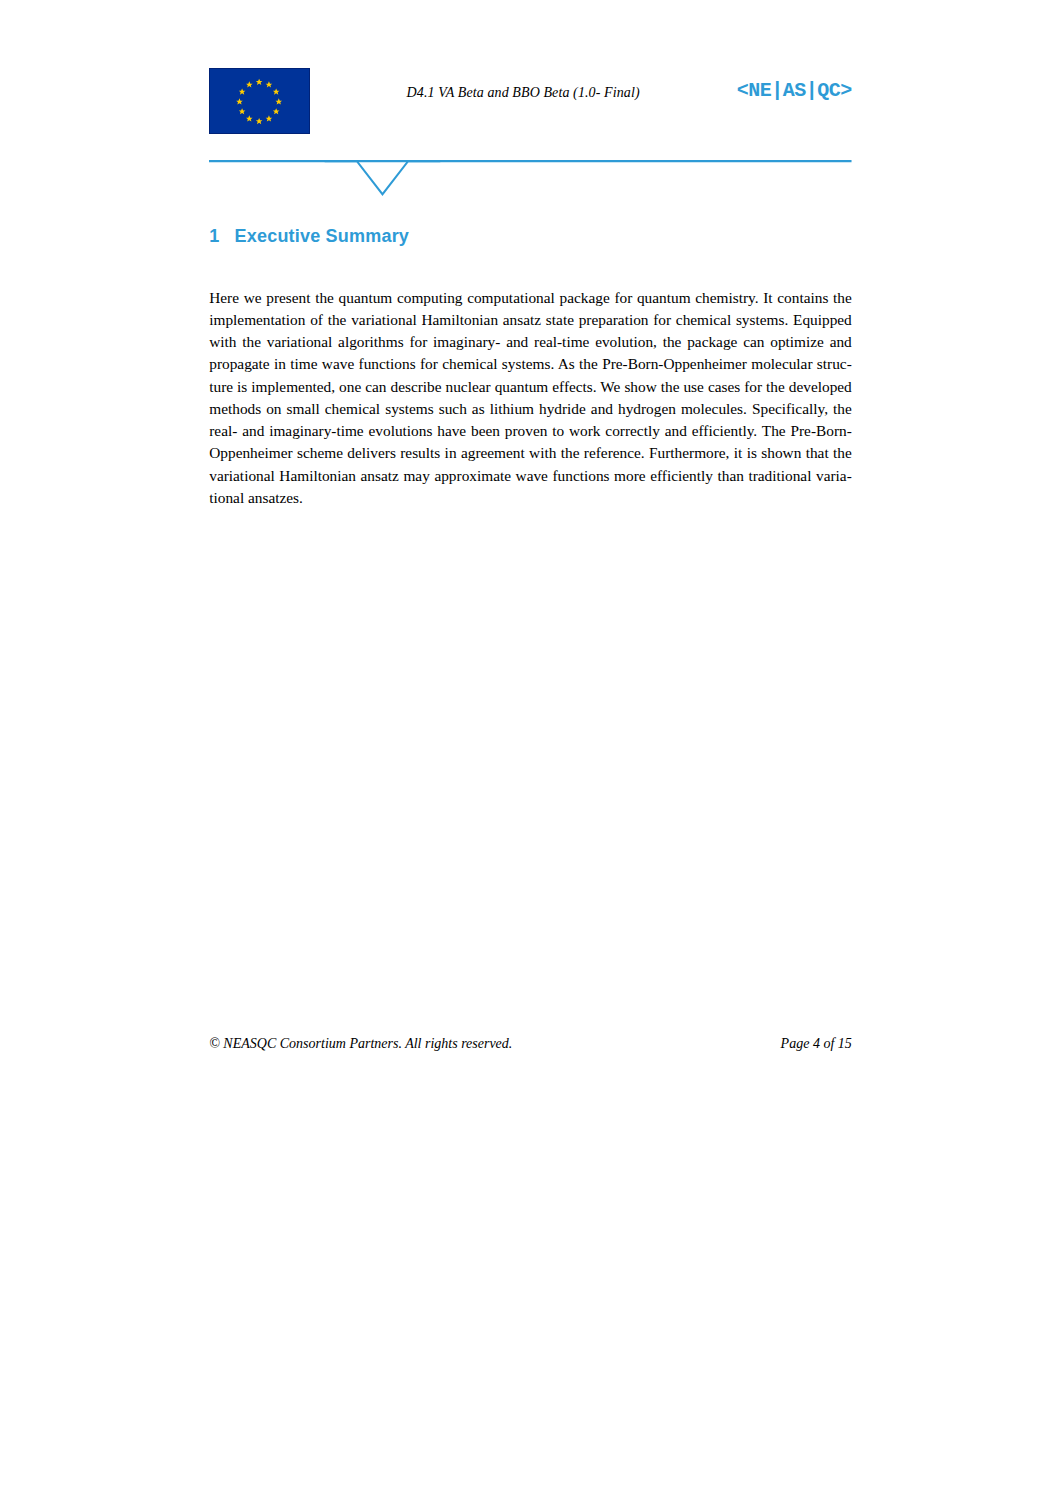D4.1 VA Beta and BBO Beta (1.0- Final)
<NE|AS|QC>
1 Executive Summary
Here we present the quantum computing computational package for quantum chemistry. It contains the implementation of the variational Hamiltonian ansatz state preparation for chemical systems. Equipped with the variational algorithms for imaginary- and real-time evolution, the package can optimize and propagate in time wave functions for chemical systems. As the Pre-Born-Oppenheimer molecular structure is implemented, one can describe nuclear quantum effects. We show the use cases for the developed methods on small chemical systems such as lithium hydride and hydrogen molecules. Specifically, the real- and imaginary-time evolutions have been proven to work correctly and efficiently. The Pre-Born-Oppenheimer scheme delivers results in agreement with the reference. Furthermore, it is shown that the variational Hamiltonian ansatz may approximate wave functions more efficiently than traditional variational ansatzes.
© NEASQC Consortium Partners. All rights reserved.
Page 4 of 15